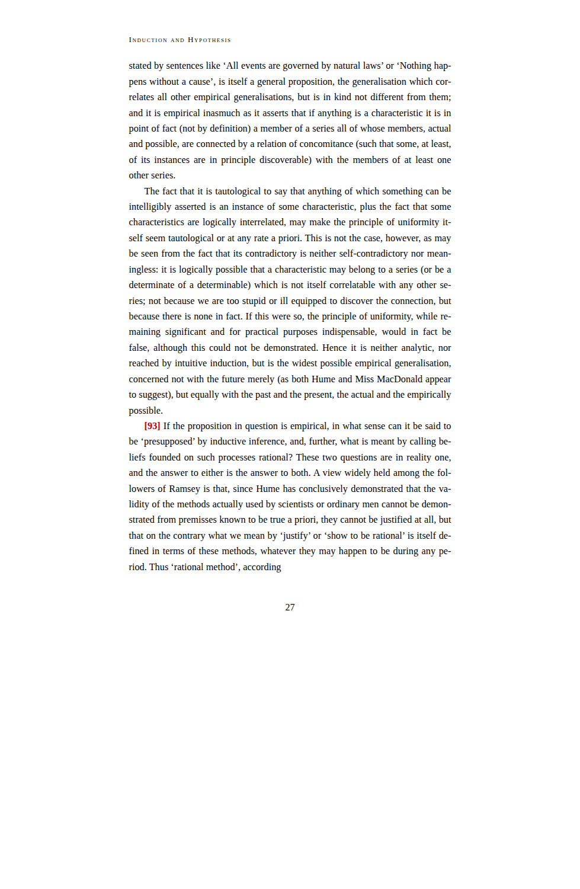Induction and Hypothesis
stated by sentences like ‘All events are governed by natural laws’ or ‘Nothing happens without a cause’, is itself a general proposition, the generalisation which correlates all other empirical generalisations, but is in kind not different from them; and it is empirical inasmuch as it asserts that if anything is a characteristic it is in point of fact (not by definition) a member of a series all of whose members, actual and possible, are connected by a relation of concomitance (such that some, at least, of its instances are in principle discoverable) with the members of at least one other series.
The fact that it is tautological to say that anything of which something can be intelligibly asserted is an instance of some characteristic, plus the fact that some characteristics are logically interrelated, may make the principle of uniformity itself seem tautological or at any rate a priori. This is not the case, however, as may be seen from the fact that its contradictory is neither self-contradictory nor meaningless: it is logically possible that a characteristic may belong to a series (or be a determinate of a determinable) which is not itself correlatable with any other series; not because we are too stupid or ill equipped to discover the connection, but because there is none in fact. If this were so, the principle of uniformity, while remaining significant and for practical purposes indispensable, would in fact be false, although this could not be demonstrated. Hence it is neither analytic, nor reached by intuitive induction, but is the widest possible empirical generalisation, concerned not with the future merely (as both Hume and Miss MacDonald appear to suggest), but equally with the past and the present, the actual and the empirically possible.
[93] If the proposition in question is empirical, in what sense can it be said to be ‘presupposed’ by inductive inference, and, further, what is meant by calling beliefs founded on such processes rational? These two questions are in reality one, and the answer to either is the answer to both. A view widely held among the followers of Ramsey is that, since Hume has conclusively demonstrated that the validity of the methods actually used by scientists or ordinary men cannot be demonstrated from premisses known to be true a priori, they cannot be justified at all, but that on the contrary what we mean by ‘justify’ or ‘show to be rational’ is itself defined in terms of these methods, whatever they may happen to be during any period. Thus ‘rational method’, according
27